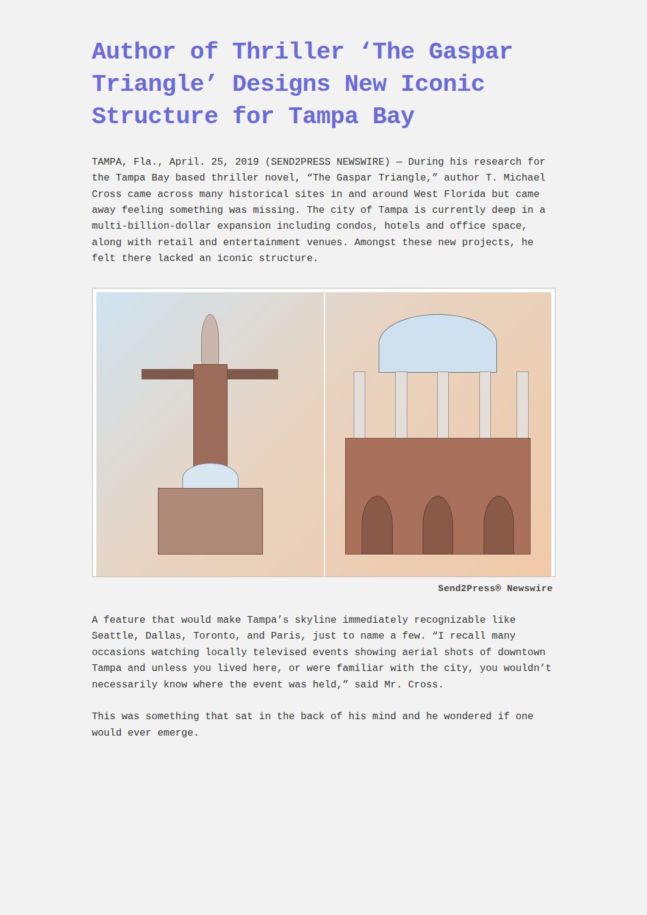Author of Thriller ‘The Gaspar Triangle’ Designs New Iconic Structure for Tampa Bay
TAMPA, Fla., April. 25, 2019 (SEND2PRESS NEWSWIRE) — During his research for the Tampa Bay based thriller novel, “The Gaspar Triangle,” author T. Michael Cross came across many historical sites in and around West Florida but came away feeling something was missing. The city of Tampa is currently deep in a multi-billion-dollar expansion including condos, hotels and office space, along with retail and entertainment venues. Amongst these new projects, he felt there lacked an iconic structure.
Send2Press® Newswire
A feature that would make Tampa’s skyline immediately recognizable like Seattle, Dallas, Toronto, and Paris, just to name a few. “I recall many occasions watching locally televised events showing aerial shots of downtown Tampa and unless you lived here, or were familiar with the city, you wouldn’t necessarily know where the event was held,” said Mr. Cross.
This was something that sat in the back of his mind and he wondered if one would ever emerge.